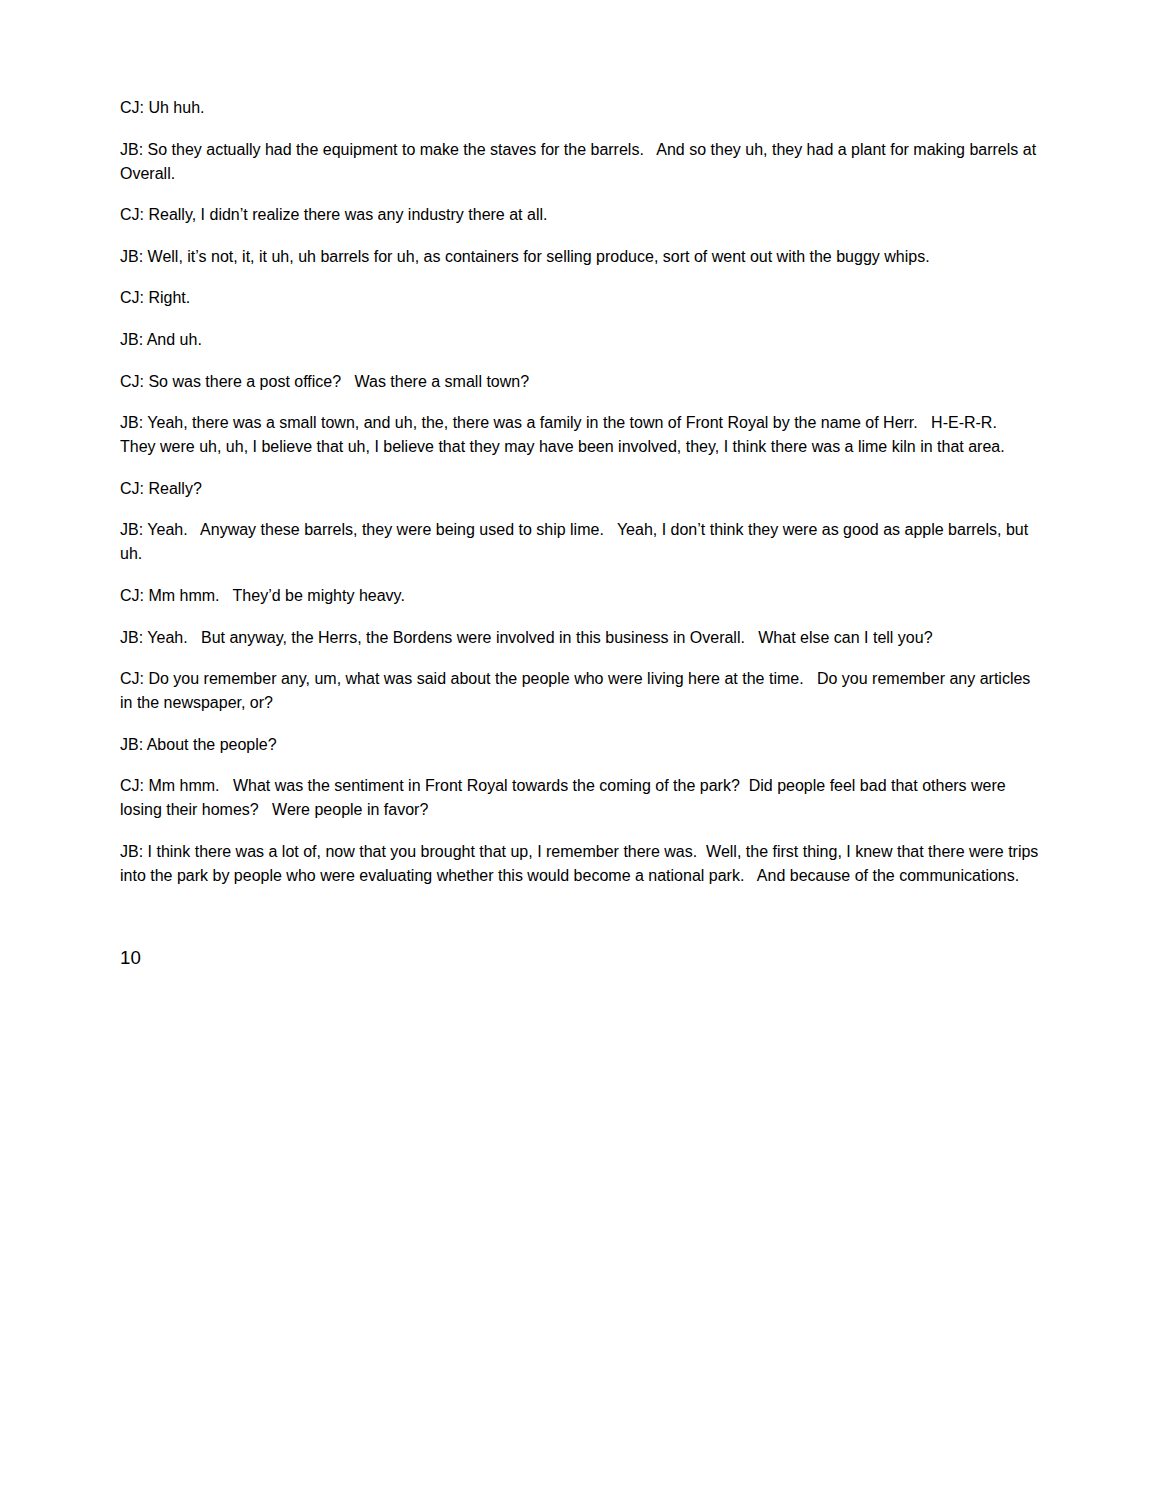CJ: Uh huh.
JB: So they actually had the equipment to make the staves for the barrels. And so they uh, they had a plant for making barrels at Overall.
CJ: Really, I didn’t realize there was any industry there at all.
JB: Well, it’s not, it, it uh, uh barrels for uh, as containers for selling produce, sort of went out with the buggy whips.
CJ: Right.
JB: And uh.
CJ: So was there a post office? Was there a small town?
JB: Yeah, there was a small town, and uh, the, there was a family in the town of Front Royal by the name of Herr. H-E-R-R. They were uh, uh, I believe that uh, I believe that they may have been involved, they, I think there was a lime kiln in that area.
CJ: Really?
JB: Yeah. Anyway these barrels, they were being used to ship lime. Yeah, I don’t think they were as good as apple barrels, but uh.
CJ: Mm hmm. They’d be mighty heavy.
JB: Yeah. But anyway, the Herrs, the Bordens were involved in this business in Overall. What else can I tell you?
CJ: Do you remember any, um, what was said about the people who were living here at the time. Do you remember any articles in the newspaper, or?
JB: About the people?
CJ: Mm hmm. What was the sentiment in Front Royal towards the coming of the park? Did people feel bad that others were losing their homes? Were people in favor?
JB: I think there was a lot of, now that you brought that up, I remember there was. Well, the first thing, I knew that there were trips into the park by people who were evaluating whether this would become a national park. And because of the communications.
10